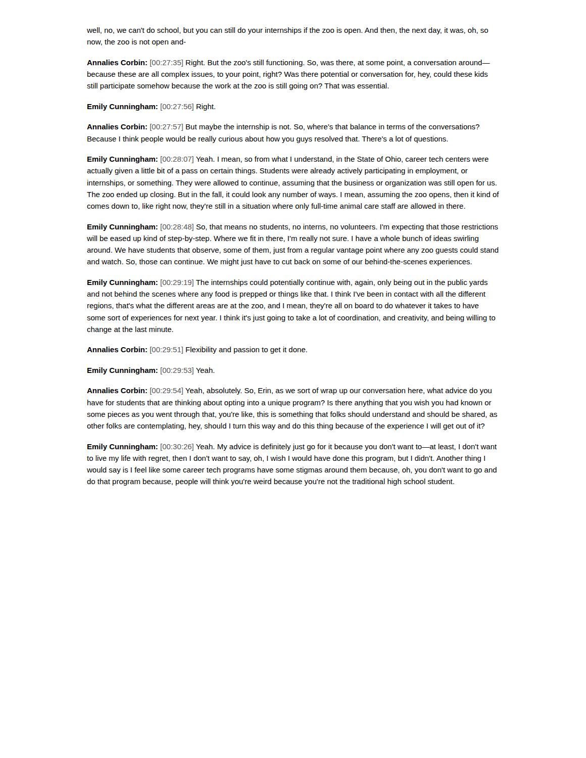well, no, we can't do school, but you can still do your internships if the zoo is open. And then, the next day, it was, oh, so now, the zoo is not open and-
Annalies Corbin: [00:27:35] Right. But the zoo's still functioning. So, was there, at some point, a conversation around—because these are all complex issues, to your point, right? Was there potential or conversation for, hey, could these kids still participate somehow because the work at the zoo is still going on? That was essential.
Emily Cunningham: [00:27:56] Right.
Annalies Corbin: [00:27:57] But maybe the internship is not. So, where's that balance in terms of the conversations? Because I think people would be really curious about how you guys resolved that. There's a lot of questions.
Emily Cunningham: [00:28:07] Yeah. I mean, so from what I understand, in the State of Ohio, career tech centers were actually given a little bit of a pass on certain things. Students were already actively participating in employment, or internships, or something. They were allowed to continue, assuming that the business or organization was still open for us. The zoo ended up closing. But in the fall, it could look any number of ways. I mean, assuming the zoo opens, then it kind of comes down to, like right now, they're still in a situation where only full-time animal care staff are allowed in there.
Emily Cunningham: [00:28:48] So, that means no students, no interns, no volunteers. I'm expecting that those restrictions will be eased up kind of step-by-step. Where we fit in there, I'm really not sure. I have a whole bunch of ideas swirling around. We have students that observe, some of them, just from a regular vantage point where any zoo guests could stand and watch. So, those can continue. We might just have to cut back on some of our behind-the-scenes experiences.
Emily Cunningham: [00:29:19] The internships could potentially continue with, again, only being out in the public yards and not behind the scenes where any food is prepped or things like that. I think I've been in contact with all the different regions, that's what the different areas are at the zoo, and I mean, they're all on board to do whatever it takes to have some sort of experiences for next year. I think it's just going to take a lot of coordination, and creativity, and being willing to change at the last minute.
Annalies Corbin: [00:29:51] Flexibility and passion to get it done.
Emily Cunningham: [00:29:53] Yeah.
Annalies Corbin: [00:29:54] Yeah, absolutely. So, Erin, as we sort of wrap up our conversation here, what advice do you have for students that are thinking about opting into a unique program? Is there anything that you wish you had known or some pieces as you went through that, you're like, this is something that folks should understand and should be shared, as other folks are contemplating, hey, should I turn this way and do this thing because of the experience I will get out of it?
Emily Cunningham: [00:30:26] Yeah. My advice is definitely just go for it because you don't want to—at least, I don't want to live my life with regret, then I don't want to say, oh, I wish I would have done this program, but I didn't. Another thing I would say is I feel like some career tech programs have some stigmas around them because, oh, you don't want to go and do that program because, people will think you're weird because you're not the traditional high school student.